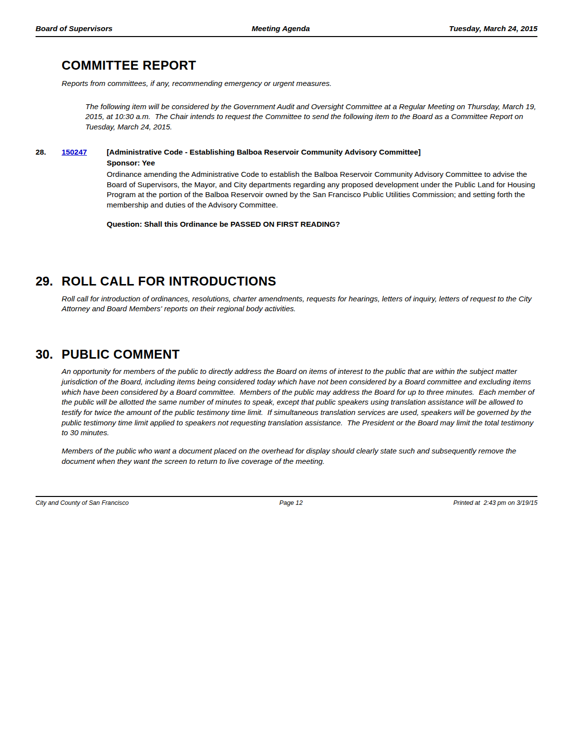Board of Supervisors
Meeting Agenda
Tuesday, March 24, 2015
COMMITTEE REPORT
Reports from committees, if any, recommending emergency or urgent measures.
The following item will be considered by the Government Audit and Oversight Committee at a Regular Meeting on Thursday, March 19, 2015, at 10:30 a.m. The Chair intends to request the Committee to send the following item to the Board as a Committee Report on Tuesday, March 24, 2015.
28.
150247
[Administrative Code - Establishing Balboa Reservoir Community Advisory Committee]
Sponsor: Yee
Ordinance amending the Administrative Code to establish the Balboa Reservoir Community Advisory Committee to advise the Board of Supervisors, the Mayor, and City departments regarding any proposed development under the Public Land for Housing Program at the portion of the Balboa Reservoir owned by the San Francisco Public Utilities Commission; and setting forth the membership and duties of the Advisory Committee.
Question: Shall this Ordinance be PASSED ON FIRST READING?
29.
ROLL CALL FOR INTRODUCTIONS
Roll call for introduction of ordinances, resolutions, charter amendments, requests for hearings, letters of inquiry, letters of request to the City Attorney and Board Members' reports on their regional body activities.
30.
PUBLIC COMMENT
An opportunity for members of the public to directly address the Board on items of interest to the public that are within the subject matter jurisdiction of the Board, including items being considered today which have not been considered by a Board committee and excluding items which have been considered by a Board committee. Members of the public may address the Board for up to three minutes. Each member of the public will be allotted the same number of minutes to speak, except that public speakers using translation assistance will be allowed to testify for twice the amount of the public testimony time limit. If simultaneous translation services are used, speakers will be governed by the public testimony time limit applied to speakers not requesting translation assistance. The President or the Board may limit the total testimony to 30 minutes.
Members of the public who want a document placed on the overhead for display should clearly state such and subsequently remove the document when they want the screen to return to live coverage of the meeting.
City and County of San Francisco
Page 12
Printed at 2:43 pm on 3/19/15